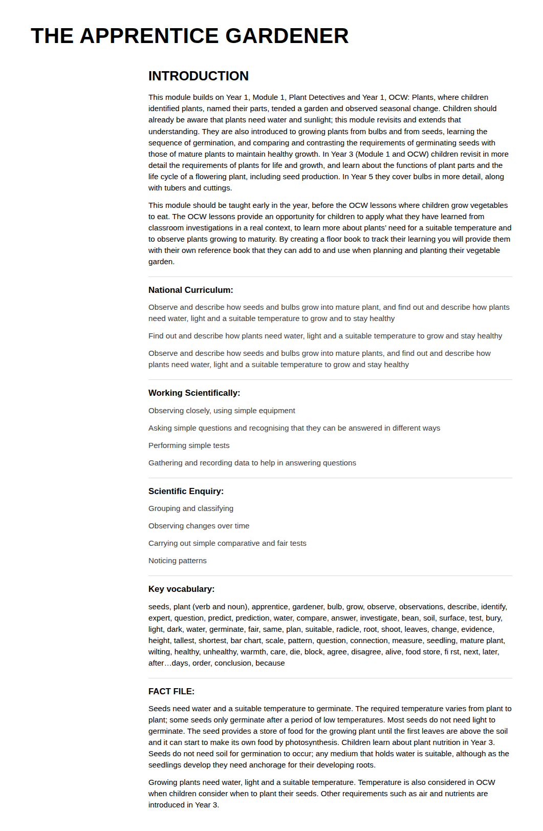THE APPRENTICE GARDENER
INTRODUCTION
This module builds on Year 1, Module 1, Plant Detectives and Year 1, OCW: Plants, where children identified plants, named their parts, tended a garden and observed seasonal change. Children should already be aware that plants need water and sunlight; this module revisits and extends that understanding. They are also introduced to growing plants from bulbs and from seeds, learning the sequence of germination, and comparing and contrasting the requirements of germinating seeds with those of mature plants to maintain healthy growth. In Year 3 (Module 1 and OCW) children revisit in more detail the requirements of plants for life and growth, and learn about the functions of plant parts and the life cycle of a flowering plant, including seed production. In Year 5 they cover bulbs in more detail, along with tubers and cuttings.
This module should be taught early in the year, before the OCW lessons where children grow vegetables to eat. The OCW lessons provide an opportunity for children to apply what they have learned from classroom investigations in a real context, to learn more about plants’ need for a suitable temperature and to observe plants growing to maturity. By creating a floor book to track their learning you will provide them with their own reference book that they can add to and use when planning and planting their vegetable garden.
National Curriculum:
Observe and describe how seeds and bulbs grow into mature plant, and find out and describe how plants need water, light and a suitable temperature to grow and to stay healthy
Find out and describe how plants need water, light and a suitable temperature to grow and stay healthy
Observe and describe how seeds and bulbs grow into mature plants, and find out and describe how plants need water, light and a suitable temperature to grow and stay healthy
Working Scientifically:
Observing closely, using simple equipment
Asking simple questions and recognising that they can be answered in different ways
Performing simple tests
Gathering and recording data to help in answering questions
Scientific Enquiry:
Grouping and classifying
Observing changes over time
Carrying out simple comparative and fair tests
Noticing patterns
Key vocabulary:
seeds, plant (verb and noun), apprentice, gardener, bulb, grow, observe, observations, describe, identify, expert, question, predict, prediction, water, compare, answer, investigate, bean, soil, surface, test, bury, light, dark, water, germinate, fair, same, plan, suitable, radicle, root, shoot, leaves, change, evidence, height, tallest, shortest, bar chart, scale, pattern, question, connection, measure, seedling, mature plant, wilting, healthy, unhealthy, warmth, care, die, block, agree, disagree, alive, food store, fi rst, next, later, after…days, order, conclusion, because
FACT FILE:
Seeds need water and a suitable temperature to germinate. The required temperature varies from plant to plant; some seeds only germinate after a period of low temperatures. Most seeds do not need light to germinate. The seed provides a store of food for the growing plant until the first leaves are above the soil and it can start to make its own food by photosynthesis. Children learn about plant nutrition in Year 3. Seeds do not need soil for germination to occur; any medium that holds water is suitable, although as the seedlings develop they need anchorage for their developing roots.
Growing plants need water, light and a suitable temperature. Temperature is also considered in OCW when children consider when to plant their seeds. Other requirements such as air and nutrients are introduced in Year 3.